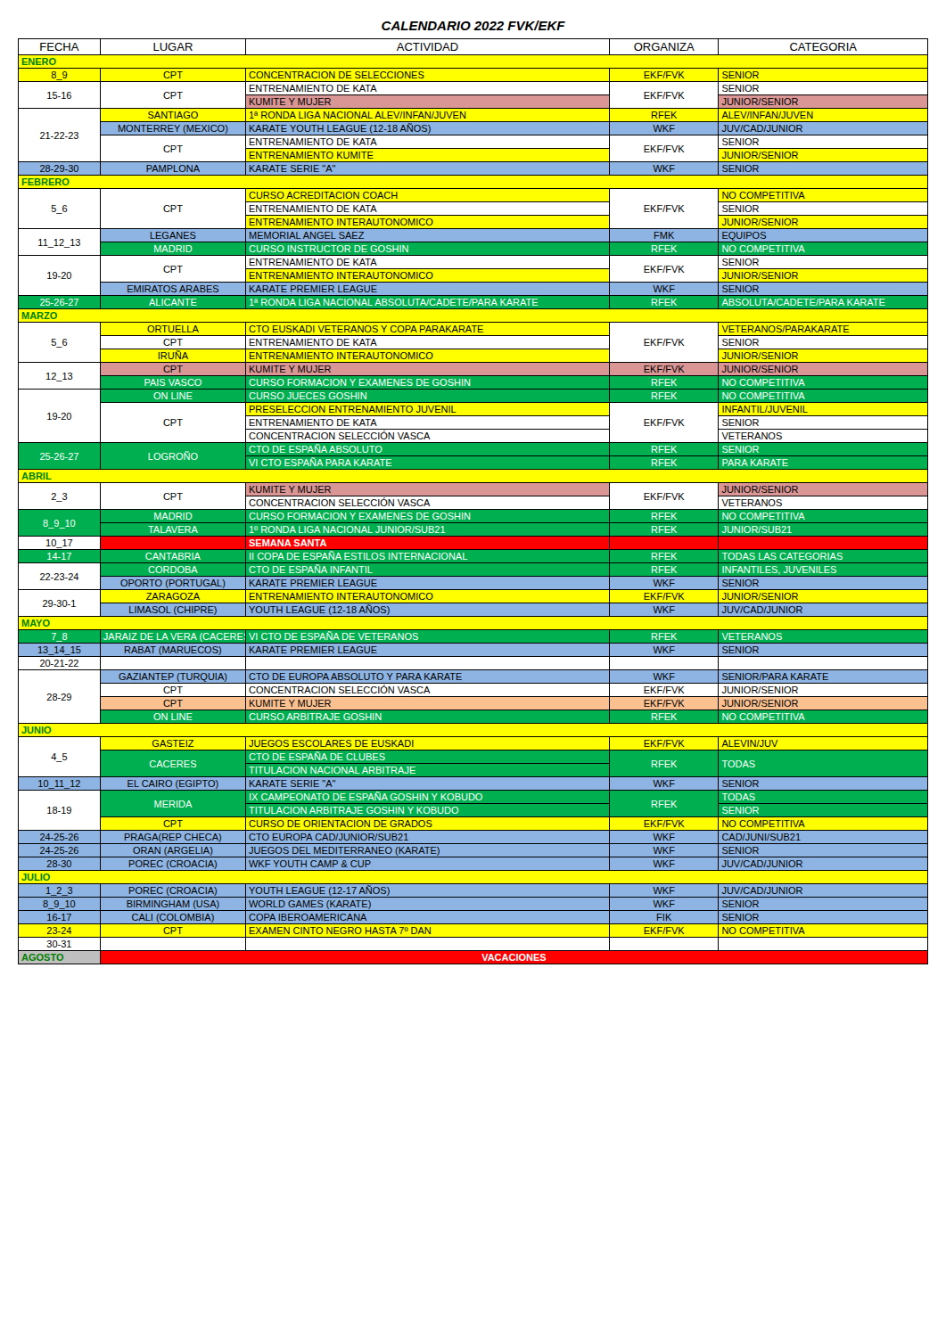CALENDARIO 2022 FVK/EKF
| FECHA | LUGAR | ACTIVIDAD | ORGANIZA | CATEGORIA |
| --- | --- | --- | --- | --- |
| ENERO |
| 8_9 | CPT | CONCENTRACION DE SELECCIONES | EKF/FVK | SENIOR |
| 15-16 | CPT | ENTRENAMIENTO DE KATA | EKF/FVK | SENIOR |
| KUMITE Y MUJER | JUNIOR/SENIOR |
| 21-22-23 | SANTIAGO | 1ª RONDA LIGA NACIONAL ALEV/INFAN/JUVEN | RFEK | ALEV/INFAN/JUVEN |
| MONTERREY (MEXICO) | KARATE YOUTH LEAGUE (12-18 AÑOS) | WKF | JUV/CAD/JUNIOR |
| CPT | ENTRENAMIENTO DE KATA | EKF/FVK | SENIOR |
| ENTRENAMIENTO KUMITE | JUNIOR/SENIOR |
| 28-29-30 | PAMPLONA | KARATE SERIE "A" | WKF | SENIOR |
| FEBRERO |
| 5_6 | CPT | CURSO ACREDITACION COACH | EKF/FVK | NO COMPETITIVA |
| ENTRENAMIENTO DE KATA | SENIOR |
| ENTRENAMIENTO INTERAUTONOMICO | JUNIOR/SENIOR |
| 11_12_13 | LEGANES | MEMORIAL ANGEL SAEZ | FMK | EQUIPOS |
| MADRID | CURSO INSTRUCTOR DE GOSHIN | RFEK | NO COMPETITIVA |
| 19-20 | CPT | ENTRENAMIENTO DE KATA | EKF/FVK | SENIOR |
| ENTRENAMIENTO INTERAUTONOMICO | JUNIOR/SENIOR |
| EMIRATOS ARABES | KARATE PREMIER LEAGUE | WKF | SENIOR |
| 25-26-27 | ALICANTE | 1ª RONDA LIGA NACIONAL ABSOLUTA/CADETE/PARA KARATE | RFEK | ABSOLUTA/CADETE/PARA KARATE |
| MARZO |
| 5_6 | ORTUELLA | CTO EUSKADI VETERANOS Y COPA PARAKARATE | EKF/FVK | VETERANOS/PARAKARATE |
| CPT | ENTRENAMIENTO DE KATA | SENIOR |
| IRUÑA | ENTRENAMIENTO INTERAUTONOMICO | JUNIOR/SENIOR |
| 12_13 | CPT | KUMITE Y MUJER | EKF/FVK | JUNIOR/SENIOR |
| PAIS VASCO | CURSO FORMACION Y EXAMENES DE GOSHIN | RFEK | NO COMPETITIVA |
| 19-20 | ON LINE | CURSO JUECES GOSHIN | RFEK | NO COMPETITIVA |
| CPT | PRESELECCION ENTRENAMIENTO JUVENIL | EKF/FVK | INFANTIL/JUVENIL |
| ENTRENAMIENTO DE KATA | SENIOR |
| CONCENTRACION SELECCIÓN VASCA | VETERANOS |
| 25-26-27 | LOGROÑO | CTO DE ESPAÑA ABSOLUTO | RFEK | SENIOR |
| VI CTO ESPAÑA PARA KARATE | RFEK | PARA KARATE |
| ABRIL |
| 2_3 | CPT | KUMITE Y MUJER | EKF/FVK | JUNIOR/SENIOR |
| CONCENTRACION SELECCIÓN VASCA | VETERANOS |
| 8_9_10 | MADRID | CURSO FORMACION Y EXAMENES DE GOSHIN | RFEK | NO COMPETITIVA |
| TALAVERA | 1º RONDA LIGA NACIONAL JUNIOR/SUB21 | RFEK | JUNIOR/SUB21 |
| 10_17 | | SEMANA SANTA | | |
| 14-17 | CANTABRIA | II COPA DE ESPAÑA ESTILOS INTERNACIONAL | RFEK | TODAS LAS CATEGORIAS |
| 22-23-24 | CORDOBA | CTO DE ESPAÑA INFANTIL | RFEK | INFANTILES, JUVENILES |
| OPORTO (PORTUGAL) | KARATE PREMIER LEAGUE | WKF | SENIOR |
| 29-30-1 | ZARAGOZA | ENTRENAMIENTO INTERAUTONOMICO | EKF/FVK | JUNIOR/SENIOR |
| LIMASOL (CHIPRE) | YOUTH LEAGUE (12-18 AÑOS) | WKF | JUV/CAD/JUNIOR |
| MAYO |
| 7_8 | JARAIZ DE LA VERA (CACERES) | VI CTO DE ESPAÑA DE VETERANOS | RFEK | VETERANOS |
| 13_14_15 | RABAT (MARUECOS) | KARATE PREMIER LEAGUE | WKF | SENIOR |
| 20-21-22 | | | | |
| 28-29 | GAZIANTEP (TURQUIA) | CTO DE EUROPA ABSOLUTO Y PARA KARATE | WKF | SENIOR/PARA KARATE |
| CPT | CONCENTRACION SELECCIÓN VASCA | EKF/FVK | JUNIOR/SENIOR |
| CPT | KUMITE Y MUJER | EKF/FVK | JUNIOR/SENIOR |
| ON LINE | CURSO ARBITRAJE GOSHIN | RFEK | NO COMPETITIVA |
| JUNIO |
| 4_5 | GASTEIZ | JUEGOS ESCOLARES DE EUSKADI | EKF/FVK | ALEVIN/JUV |
| CACERES | CTO DE ESPAÑA DE CLUBES | RFEK | TODAS |
| TITULACION NACIONAL ARBITRAJE |
| 10_11_12 | EL CAIRO (EGIPTO) | KARATE SERIE "A" | WKF | SENIOR |
| 18-19 | MERIDA | IX CAMPEONATO DE ESPAÑA GOSHIN Y KOBUDO | RFEK | TODAS |
| TITULACION ARBITRAJE GOSHIN Y KOBUDO | SENIOR |
| CPT | CURSO DE ORIENTACION DE GRADOS | EKF/FVK | NO COMPETITIVA |
| 24-25-26 | PRAGA(REP CHECA) | CTO EUROPA CAD/JUNIOR/SUB21 | WKF | CAD/JUNI/SUB21 |
| 24-25-26 | ORAN (ARGELIA) | JUEGOS DEL MEDITERRANEO (KARATE) | WKF | SENIOR |
| 28-30 | POREC (CROACIA) | WKF YOUTH CAMP & CUP | WKF | JUV/CAD/JUNIOR |
| JULIO |
| 1_2_3 | POREC (CROACIA) | YOUTH LEAGUE (12-17 AÑOS) | WKF | JUV/CAD/JUNIOR |
| 8_9_10 | BIRMINGHAM (USA) | WORLD GAMES (KARATE) | WKF | SENIOR |
| 16-17 | CALI (COLOMBIA) | COPA IBEROAMERICANA | FIK | SENIOR |
| 23-24 | CPT | EXAMEN CINTO NEGRO HASTA 7º DAN | EKF/FVK | NO COMPETITIVA |
| 30-31 | | | | |
| AGOSTO | VACACIONES |